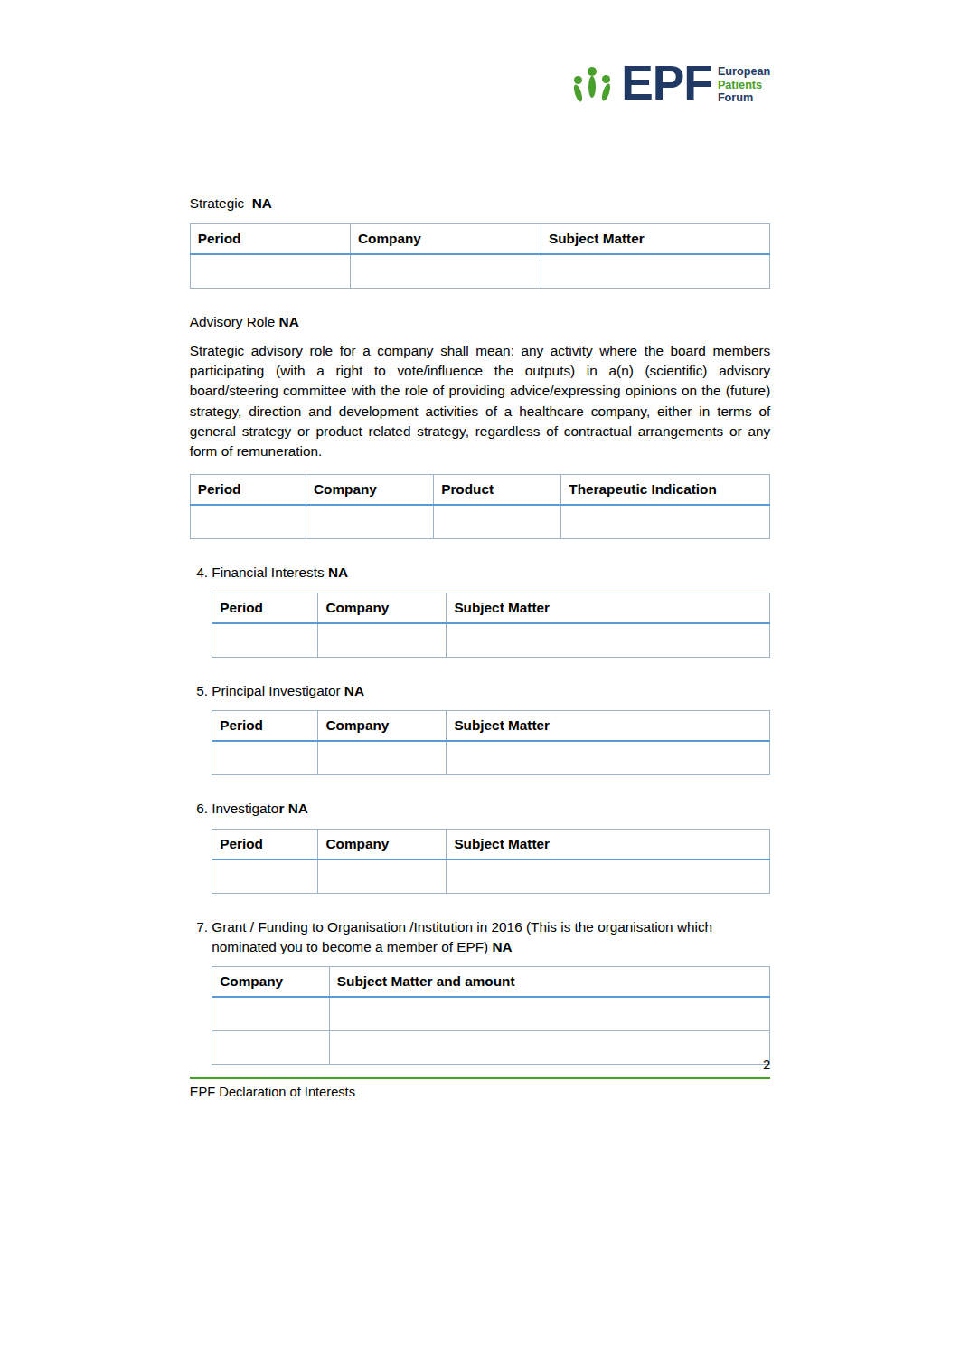EPF
European
Patients
Forum
Strategic NA
| Period | Company | Subject Matter |
| --- | --- | --- |
Advisory Role NA
Strategic advisory role for a company shall mean: any activity where the board members participating (with a right to vote/influence the outputs) in a(n) (scientific) advisory board/steering committee with the role of providing advice/expressing opinions on the (future) strategy, direction and development activities of a healthcare company, either in terms of general strategy or product related strategy, regardless of contractual arrangements or any form of remuneration.
| Period | Company | Product | Therapeutic Indication |
| --- | --- | --- | --- |
Financial Interests NA
| Period | Company | Subject Matter |
| --- | --- | --- |
Principal Investigator NA
| Period | Company | Subject Matter |
| --- | --- | --- |
Investigator NA
| Period | Company | Subject Matter |
| --- | --- | --- |
Grant / Funding to Organisation /Institution in 2016 (This is the organisation which nominated you to become a member of EPF) NA
| Company | Subject Matter and amount |
| --- | --- |
2
EPF Declaration of Interests